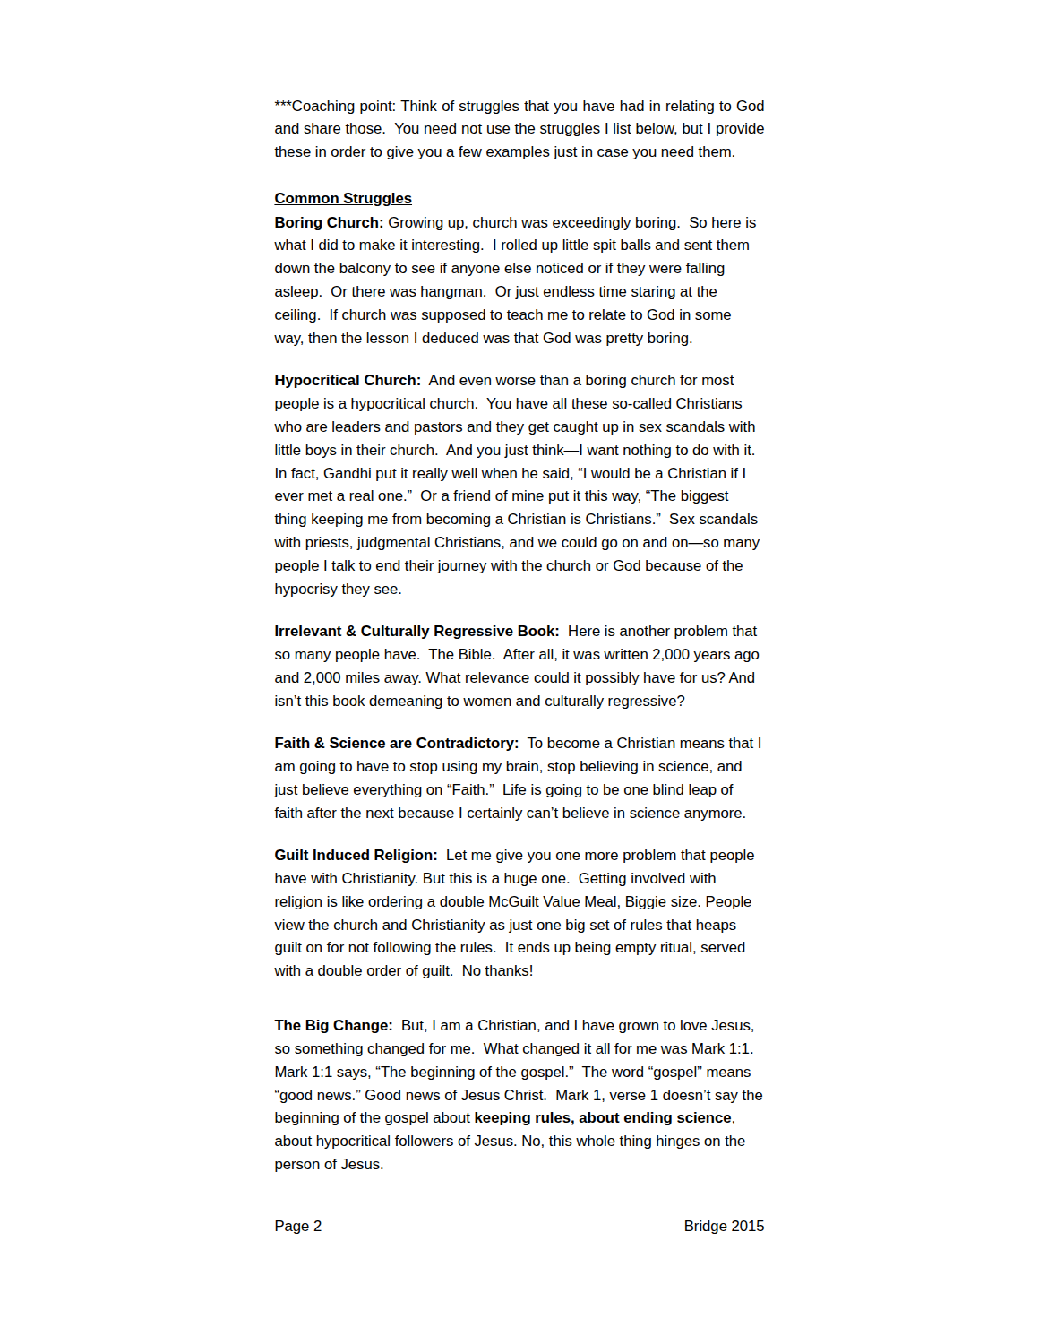***Coaching point: Think of struggles that you have had in relating to God and share those. You need not use the struggles I list below, but I provide these in order to give you a few examples just in case you need them.
Common Struggles
Boring Church: Growing up, church was exceedingly boring. So here is what I did to make it interesting. I rolled up little spit balls and sent them down the balcony to see if anyone else noticed or if they were falling asleep. Or there was hangman. Or just endless time staring at the ceiling. If church was supposed to teach me to relate to God in some way, then the lesson I deduced was that God was pretty boring.
Hypocritical Church: And even worse than a boring church for most people is a hypocritical church. You have all these so-called Christians who are leaders and pastors and they get caught up in sex scandals with little boys in their church. And you just think—I want nothing to do with it. In fact, Gandhi put it really well when he said, “I would be a Christian if I ever met a real one.” Or a friend of mine put it this way, “The biggest thing keeping me from becoming a Christian is Christians.” Sex scandals with priests, judgmental Christians, and we could go on and on—so many people I talk to end their journey with the church or God because of the hypocrisy they see.
Irrelevant & Culturally Regressive Book: Here is another problem that so many people have. The Bible. After all, it was written 2,000 years ago and 2,000 miles away. What relevance could it possibly have for us? And isn’t this book demeaning to women and culturally regressive?
Faith & Science are Contradictory: To become a Christian means that I am going to have to stop using my brain, stop believing in science, and just believe everything on “Faith.” Life is going to be one blind leap of faith after the next because I certainly can’t believe in science anymore.
Guilt Induced Religion: Let me give you one more problem that people have with Christianity. But this is a huge one. Getting involved with religion is like ordering a double McGuilt Value Meal, Biggie size. People view the church and Christianity as just one big set of rules that heaps guilt on for not following the rules. It ends up being empty ritual, served with a double order of guilt. No thanks!
The Big Change: But, I am a Christian, and I have grown to love Jesus, so something changed for me. What changed it all for me was Mark 1:1. Mark 1:1 says, “The beginning of the gospel.” The word “gospel” means “good news.” Good news of Jesus Christ. Mark 1, verse 1 doesn’t say the beginning of the gospel about keeping rules, about ending science, about hypocritical followers of Jesus. No, this whole thing hinges on the person of Jesus.
Page 2 Bridge 2015